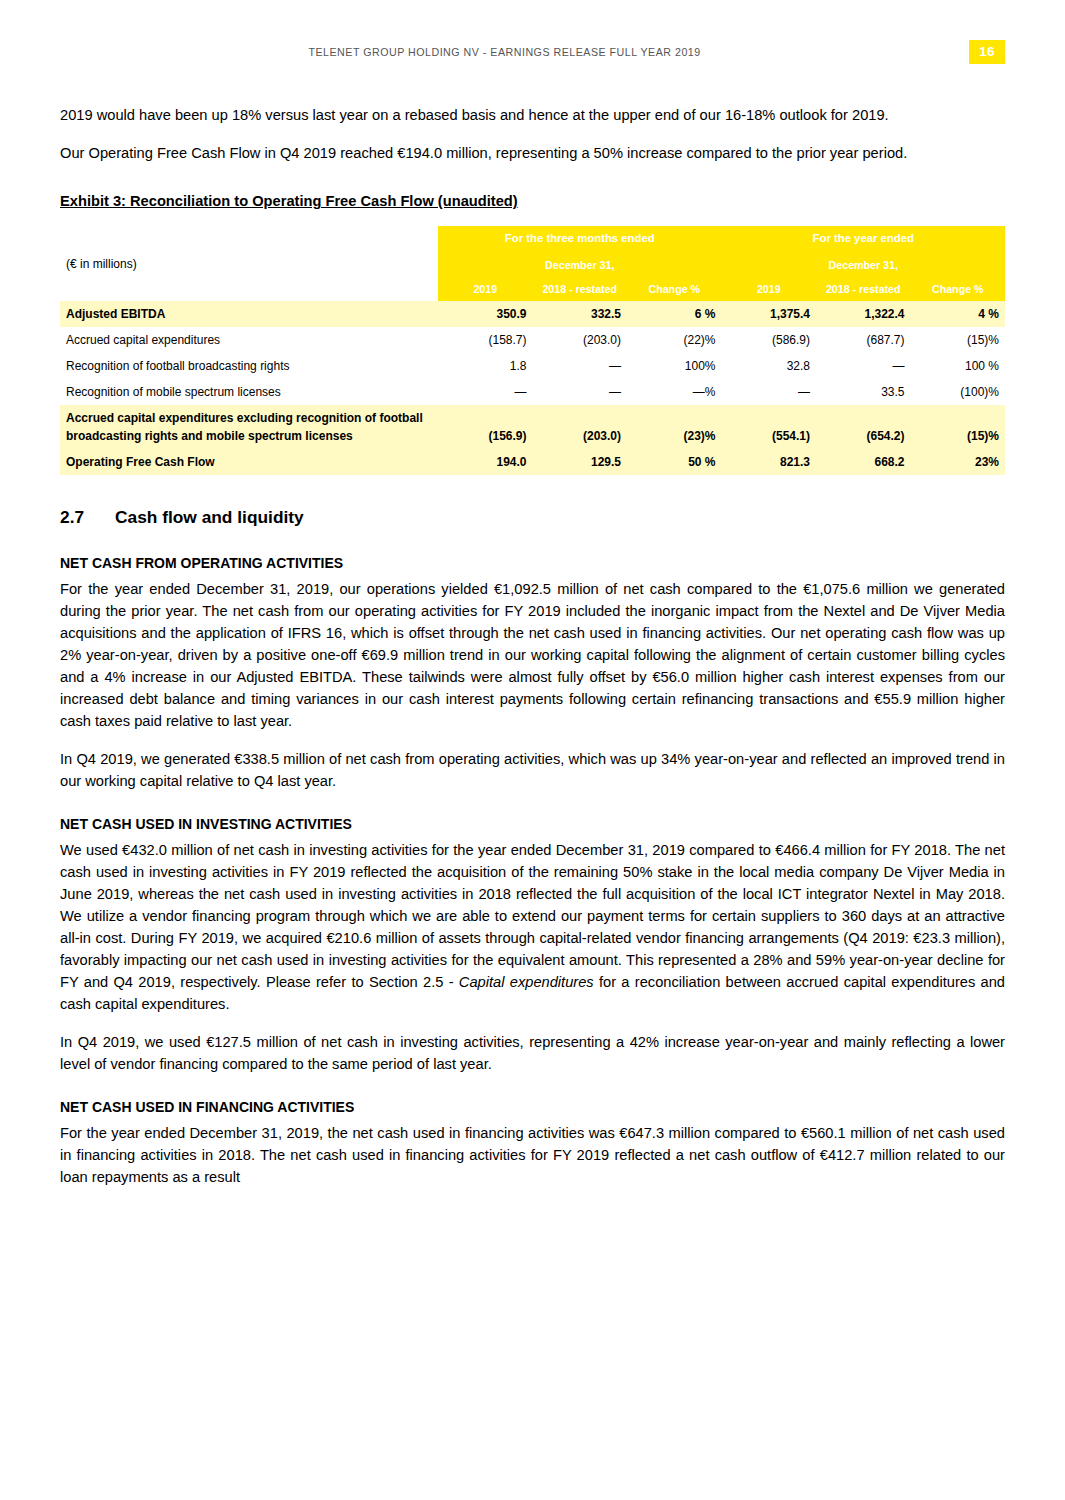TELENET GROUP HOLDING NV - EARNINGS RELEASE FULL YEAR 2019
16
2019 would have been up 18% versus last year on a rebased basis and hence at the upper end of our 16-18% outlook for 2019.
Our Operating Free Cash Flow in Q4 2019 reached €194.0 million, representing a 50% increase compared to the prior year period.
Exhibit 3: Reconciliation to Operating Free Cash Flow (unaudited)
| | For the three months ended | For the year ended |
| --- | --- | --- |
| (€ in millions) | December 31, | December 31, |
| | 2019 | 2018 - restated | Change % | 2019 | 2018 - restated | Change % |
| Adjusted EBITDA | 350.9 | 332.5 | 6 % | 1,375.4 | 1,322.4 | 4 % |
| Accrued capital expenditures | (158.7) | (203.0) | (22)% | (586.9) | (687.7) | (15)% |
| Recognition of football broadcasting rights | 1.8 | — | 100% | 32.8 | — | 100 % |
| Recognition of mobile spectrum licenses | — | — | —% | — | 33.5 | (100)% |
| Accrued capital expenditures excluding recognition of football broadcasting rights and mobile spectrum licenses | (156.9) | (203.0) | (23)% | (554.1) | (654.2) | (15)% |
| Operating Free Cash Flow | 194.0 | 129.5 | 50 % | 821.3 | 668.2 | 23% |
2.7 Cash flow and liquidity
Net cash from operating activities
For the year ended December 31, 2019, our operations yielded €1,092.5 million of net cash compared to the €1,075.6 million we generated during the prior year. The net cash from our operating activities for FY 2019 included the inorganic impact from the Nextel and De Vijver Media acquisitions and the application of IFRS 16, which is offset through the net cash used in financing activities. Our net operating cash flow was up 2% year-on-year, driven by a positive one-off €69.9 million trend in our working capital following the alignment of certain customer billing cycles and a 4% increase in our Adjusted EBITDA. These tailwinds were almost fully offset by €56.0 million higher cash interest expenses from our increased debt balance and timing variances in our cash interest payments following certain refinancing transactions and €55.9 million higher cash taxes paid relative to last year.
In Q4 2019, we generated €338.5 million of net cash from operating activities, which was up 34% year-on-year and reflected an improved trend in our working capital relative to Q4 last year.
Net cash used in investing activities
We used €432.0 million of net cash in investing activities for the year ended December 31, 2019 compared to €466.4 million for FY 2018. The net cash used in investing activities in FY 2019 reflected the acquisition of the remaining 50% stake in the local media company De Vijver Media in June 2019, whereas the net cash used in investing activities in 2018 reflected the full acquisition of the local ICT integrator Nextel in May 2018. We utilize a vendor financing program through which we are able to extend our payment terms for certain suppliers to 360 days at an attractive all-in cost. During FY 2019, we acquired €210.6 million of assets through capital-related vendor financing arrangements (Q4 2019: €23.3 million), favorably impacting our net cash used in investing activities for the equivalent amount. This represented a 28% and 59% year-on-year decline for FY and Q4 2019, respectively. Please refer to Section 2.5 - Capital expenditures for a reconciliation between accrued capital expenditures and cash capital expenditures.
In Q4 2019, we used €127.5 million of net cash in investing activities, representing a 42% increase year-on-year and mainly reflecting a lower level of vendor financing compared to the same period of last year.
Net cash used in financing activities
For the year ended December 31, 2019, the net cash used in financing activities was €647.3 million compared to €560.1 million of net cash used in financing activities in 2018. The net cash used in financing activities for FY 2019 reflected a net cash outflow of €412.7 million related to our loan repayments as a result